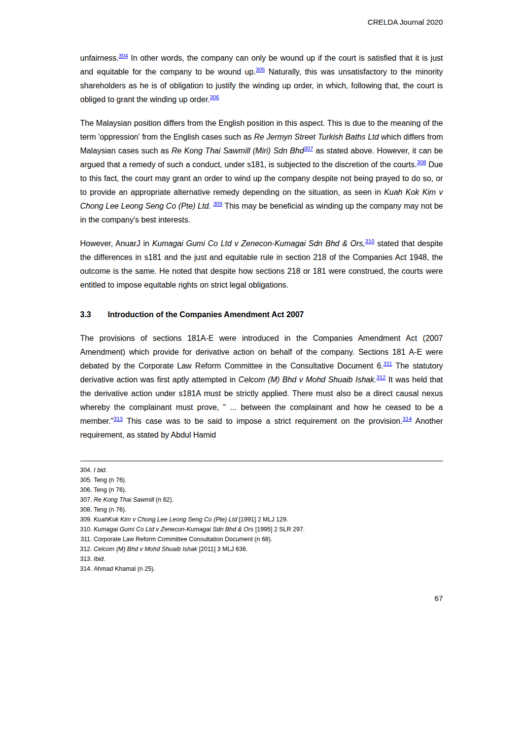CRELDA Journal 2020
unfairness.304 In other words, the company can only be wound up if the court is satisfied that it is just and equitable for the company to be wound up.305 Naturally, this was unsatisfactory to the minority shareholders as he is of obligation to justify the winding up order, in which, following that, the court is obliged to grant the winding up order.306
The Malaysian position differs from the English position in this aspect. This is due to the meaning of the term 'oppression' from the English cases such as Re Jermyn Street Turkish Baths Ltd which differs from Malaysian cases such as Re Kong Thai Sawmill (Miri) Sdn Bhd307 as stated above. However, it can be argued that a remedy of such a conduct, under s181, is subjected to the discretion of the courts.308 Due to this fact, the court may grant an order to wind up the company despite not being prayed to do so, or to provide an appropriate alternative remedy depending on the situation, as seen in Kuah Kok Kim v Chong Lee Leong Seng Co (Pte) Ltd. 309 This may be beneficial as winding up the company may not be in the company's best interests.
However, AnuarJ in Kumagai Gumi Co Ltd v Zenecon-Kumagai Sdn Bhd & Ors,310 stated that despite the differences in s181 and the just and equitable rule in section 218 of the Companies Act 1948, the outcome is the same. He noted that despite how sections 218 or 181 were construed, the courts were entitled to impose equitable rights on strict legal obligations.
3.3 Introduction of the Companies Amendment Act 2007
The provisions of sections 181A-E were introduced in the Companies Amendment Act (2007 Amendment) which provide for derivative action on behalf of the company. Sections 181 A-E were debated by the Corporate Law Reform Committee in the Consultative Document 6.311 The statutory derivative action was first aptly attempted in Celcom (M) Bhd v Mohd Shuaib Ishak.312 It was held that the derivative action under s181A must be strictly applied. There must also be a direct causal nexus whereby the complainant must prove, " ... between the complainant and how he ceased to be a member."313 This case was to be said to impose a strict requirement on the provision.314 Another requirement, as stated by Abdul Hamid
I bid.
Teng (n 76).
Teng (n 76).
Re Kong Thai Sawmill (n 62).
Teng (n 76).
KuahKok Kim v Chong Lee Leong Seng Co (Pte) Ltd [1991] 2 MLJ 129.
Kumagai Gumi Co Ltd v Zenecon-Kumagai Sdn Bhd & Ors [1995] 2 SLR 297.
Corporate Law Reform Committee Consultation Document (n 68).
Celcom (M) Bhd v Mohd Shuaib Ishak [2011] 3 MLJ 636.
Ibid.
Ahmad Khamal (n 25).
67